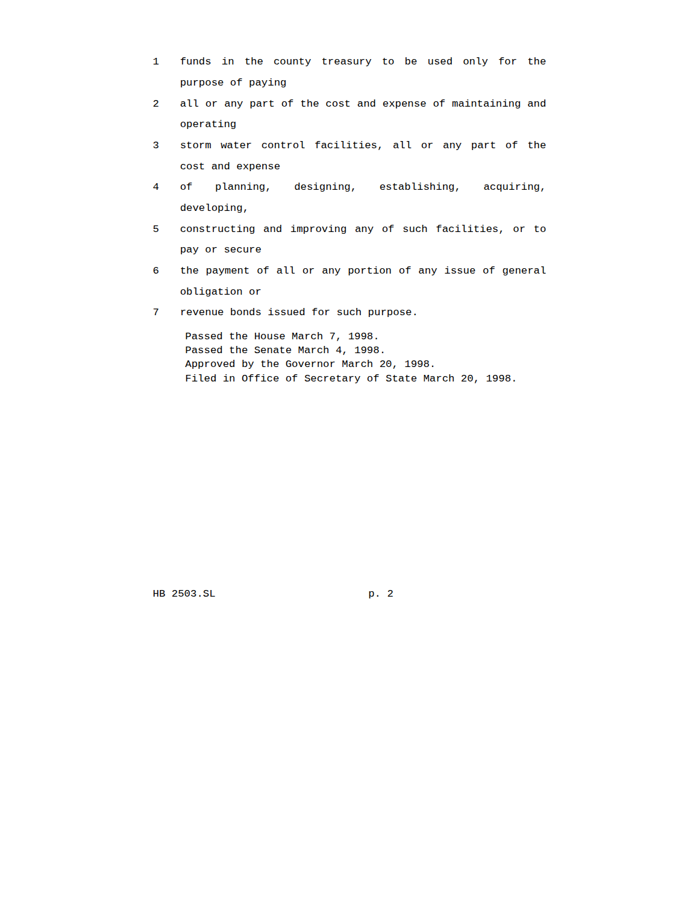funds in the county treasury to be used only for the purpose of paying
all or any part of the cost and expense of maintaining and operating
storm water control facilities, all or any part of the cost and expense
of planning, designing, establishing, acquiring, developing,
constructing and improving any of such facilities, or to pay or secure
the payment of all or any portion of any issue of general obligation or
revenue bonds issued for such purpose.
Passed the House March 7, 1998.
Passed the Senate March 4, 1998.
Approved by the Governor March 20, 1998.
Filed in Office of Secretary of State March 20, 1998.
HB 2503.SL
p. 2